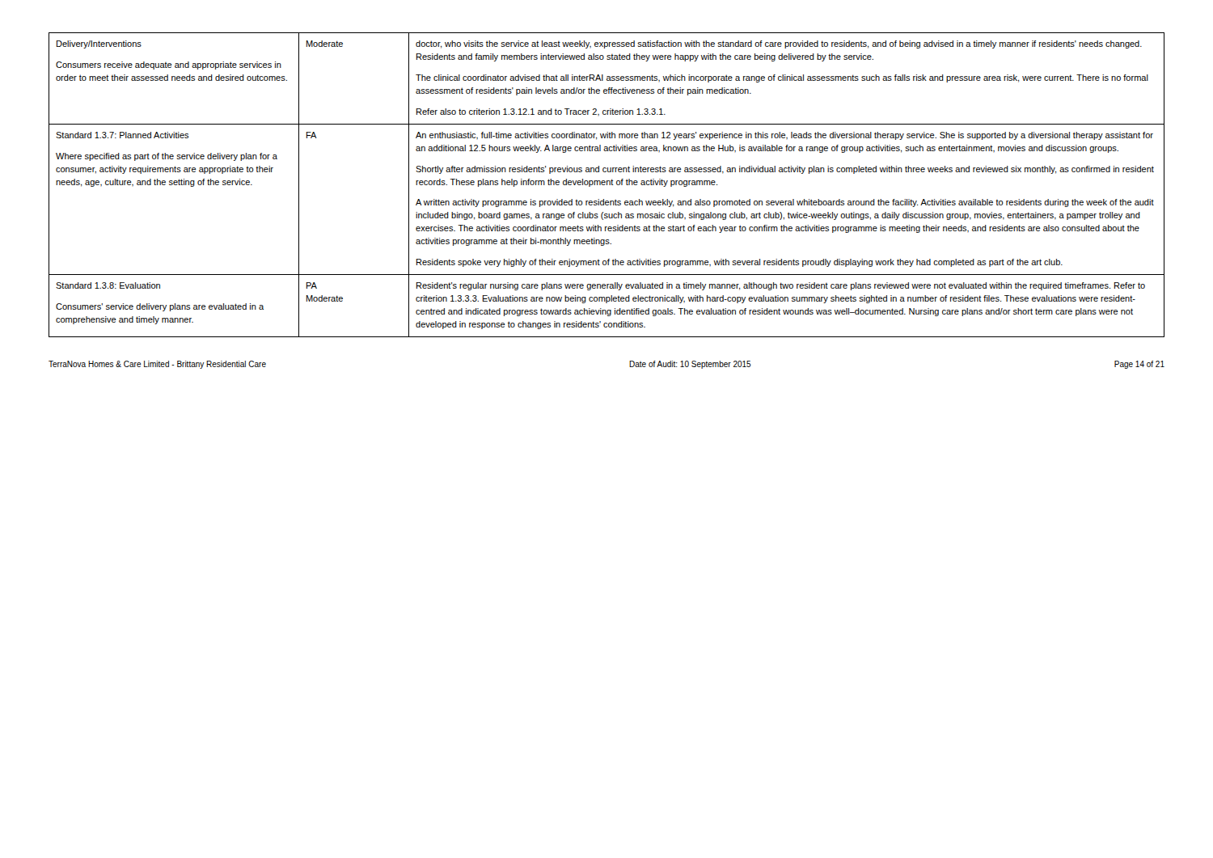| Delivery/Interventions Consumers receive adequate and appropriate services in order to meet their assessed needs and desired outcomes. | Moderate | doctor, who visits the service at least weekly, expressed satisfaction with the standard of care provided to residents, and of being advised in a timely manner if residents' needs changed. Residents and family members interviewed also stated they were happy with the care being delivered by the service. The clinical coordinator advised that all interRAI assessments, which incorporate a range of clinical assessments such as falls risk and pressure area risk, were current. There is no formal assessment of residents' pain levels and/or the effectiveness of their pain medication. Refer also to criterion 1.3.12.1 and to Tracer 2, criterion 1.3.3.1. |
| Standard 1.3.7: Planned Activities Where specified as part of the service delivery plan for a consumer, activity requirements are appropriate to their needs, age, culture, and the setting of the service. | FA | An enthusiastic, full-time activities coordinator, with more than 12 years' experience in this role, leads the diversional therapy service. She is supported by a diversional therapy assistant for an additional 12.5 hours weekly. A large central activities area, known as the Hub, is available for a range of group activities, such as entertainment, movies and discussion groups. Shortly after admission residents' previous and current interests are assessed, an individual activity plan is completed within three weeks and reviewed six monthly, as confirmed in resident records. These plans help inform the development of the activity programme. A written activity programme is provided to residents each weekly, and also promoted on several whiteboards around the facility. Activities available to residents during the week of the audit included bingo, board games, a range of clubs (such as mosaic club, singalong club, art club), twice-weekly outings, a daily discussion group, movies, entertainers, a pamper trolley and exercises. The activities coordinator meets with residents at the start of each year to confirm the activities programme is meeting their needs, and residents are also consulted about the activities programme at their bi-monthly meetings. Residents spoke very highly of their enjoyment of the activities programme, with several residents proudly displaying work they had completed as part of the art club. |
| Standard 1.3.8: Evaluation Consumers' service delivery plans are evaluated in a comprehensive and timely manner. | PA Moderate | Resident's regular nursing care plans were generally evaluated in a timely manner, although two resident care plans reviewed were not evaluated within the required timeframes. Refer to criterion 1.3.3.3. Evaluations are now being completed electronically, with hard-copy evaluation summary sheets sighted in a number of resident files. These evaluations were resident-centred and indicated progress towards achieving identified goals. The evaluation of resident wounds was well–documented. Nursing care plans and/or short term care plans were not developed in response to changes in residents' conditions. |
TerraNova Homes & Care Limited - Brittany Residential Care Date of Audit: 10 September 2015 Page 14 of 21